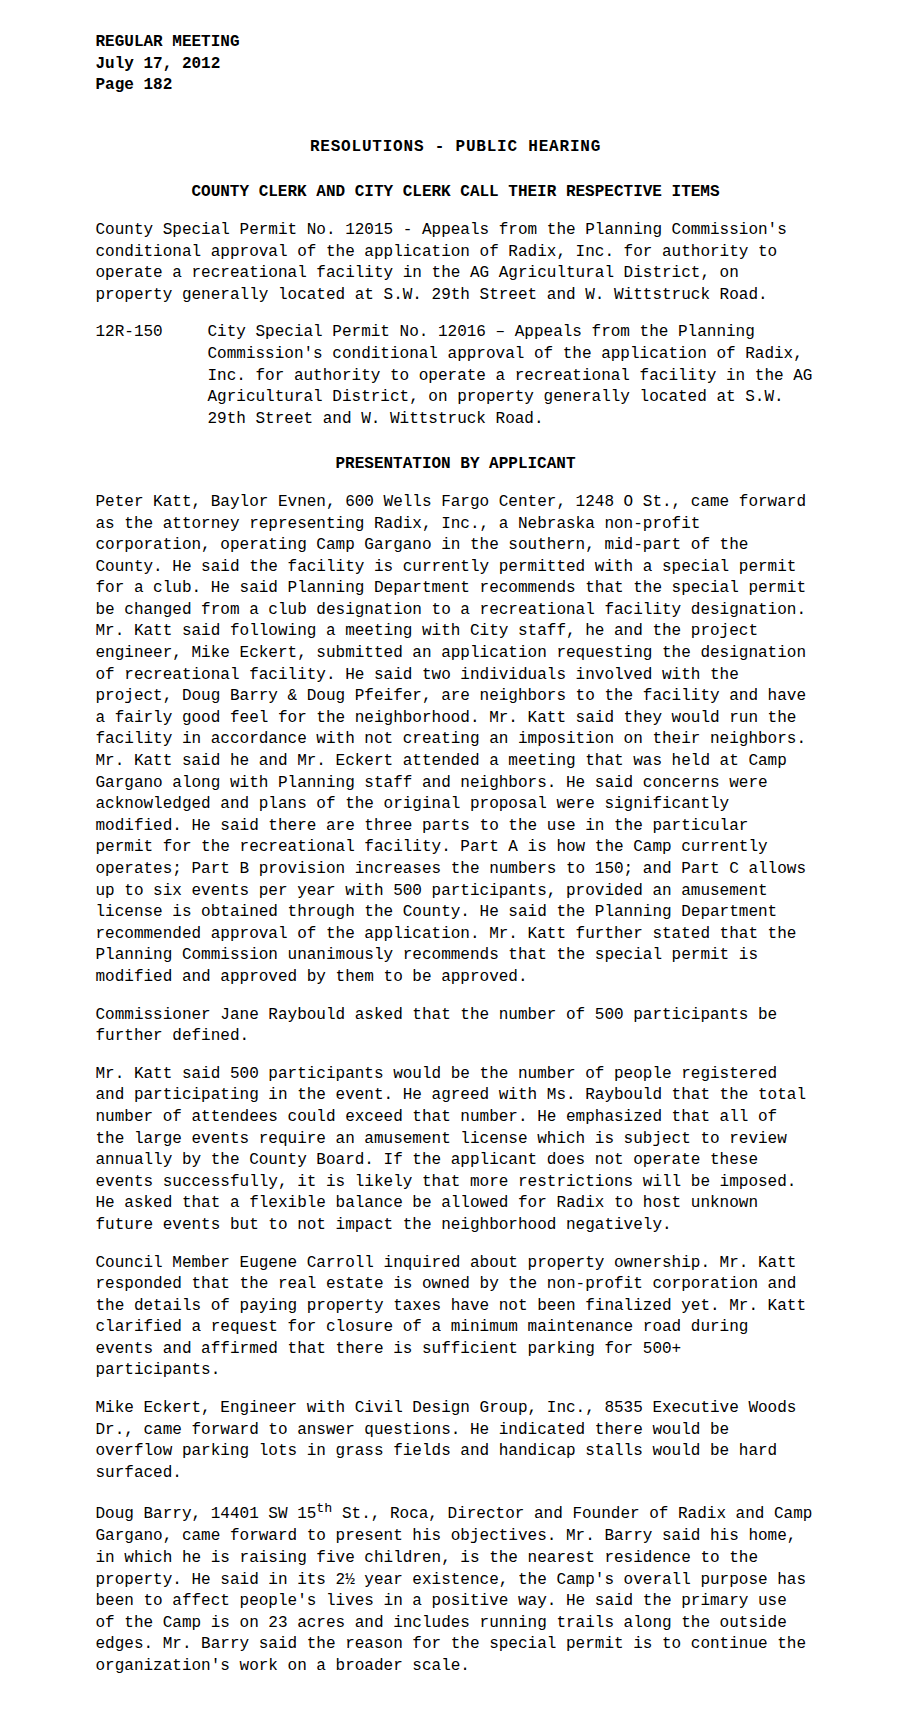REGULAR MEETING
July 17, 2012
Page 182
RESOLUTIONS - PUBLIC HEARING
COUNTY CLERK AND CITY CLERK CALL THEIR RESPECTIVE ITEMS
County Special Permit No. 12015 - Appeals from the Planning Commission's conditional approval of the application of Radix, Inc. for authority to operate a recreational facility in the AG Agricultural District, on property generally located at S.W. 29th Street and W. Wittstruck Road.
12R-150
City Special Permit No. 12016 – Appeals from the Planning Commission's conditional approval of the application of Radix, Inc. for authority to operate a recreational facility in the AG Agricultural District, on property generally located at S.W. 29th Street and W. Wittstruck Road.
PRESENTATION BY APPLICANT
Peter Katt, Baylor Evnen, 600 Wells Fargo Center, 1248 O St., came forward as the attorney representing Radix, Inc., a Nebraska non-profit corporation, operating Camp Gargano in the southern, mid-part of the County. He said the facility is currently permitted with a special permit for a club. He said Planning Department recommends that the special permit be changed from a club designation to a recreational facility designation. Mr. Katt said following a meeting with City staff, he and the project engineer, Mike Eckert, submitted an application requesting the designation of recreational facility. He said two individuals involved with the project, Doug Barry & Doug Pfeifer, are neighbors to the facility and have a fairly good feel for the neighborhood. Mr. Katt said they would run the facility in accordance with not creating an imposition on their neighbors. Mr. Katt said he and Mr. Eckert attended a meeting that was held at Camp Gargano along with Planning staff and neighbors. He said concerns were acknowledged and plans of the original proposal were significantly modified. He said there are three parts to the use in the particular permit for the recreational facility. Part A is how the Camp currently operates; Part B provision increases the numbers to 150; and Part C allows up to six events per year with 500 participants, provided an amusement license is obtained through the County. He said the Planning Department recommended approval of the application. Mr. Katt further stated that the Planning Commission unanimously recommends that the special permit is modified and approved by them to be approved.
Commissioner Jane Raybould asked that the number of 500 participants be further defined.
Mr. Katt said 500 participants would be the number of people registered and participating in the event. He agreed with Ms. Raybould that the total number of attendees could exceed that number. He emphasized that all of the large events require an amusement license which is subject to review annually by the County Board. If the applicant does not operate these events successfully, it is likely that more restrictions will be imposed. He asked that a flexible balance be allowed for Radix to host unknown future events but to not impact the neighborhood negatively.
Council Member Eugene Carroll inquired about property ownership. Mr. Katt responded that the real estate is owned by the non-profit corporation and the details of paying property taxes have not been finalized yet. Mr. Katt clarified a request for closure of a minimum maintenance road during events and affirmed that there is sufficient parking for 500+ participants.
Mike Eckert, Engineer with Civil Design Group, Inc., 8535 Executive Woods Dr., came forward to answer questions. He indicated there would be overflow parking lots in grass fields and handicap stalls would be hard surfaced.
Doug Barry, 14401 SW 15th St., Roca, Director and Founder of Radix and Camp Gargano, came forward to present his objectives. Mr. Barry said his home, in which he is raising five children, is the nearest residence to the property. He said in its 2½ year existence, the Camp's overall purpose has been to affect people's lives in a positive way. He said the primary use of the Camp is on 23 acres and includes running trails along the outside edges. Mr. Barry said the reason for the special permit is to continue the organization's work on a broader scale.